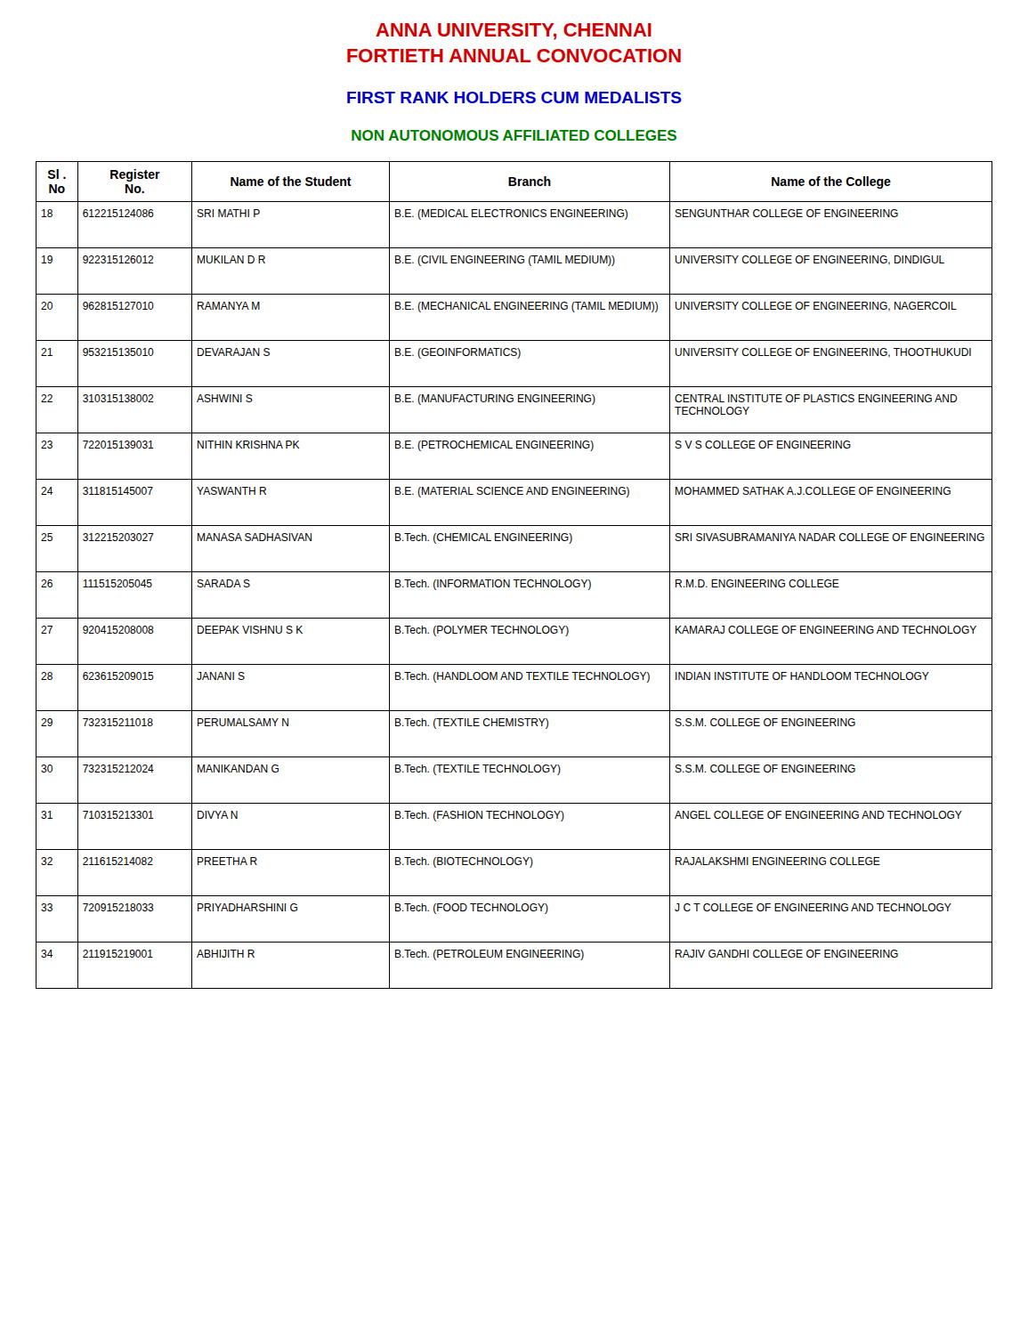ANNA UNIVERSITY, CHENNAI
FORTIETH ANNUAL CONVOCATION
FIRST RANK HOLDERS CUM MEDALISTS
NON AUTONOMOUS AFFILIATED COLLEGES
| Sl . No | Register No. | Name of the Student | Branch | Name of the College |
| --- | --- | --- | --- | --- |
| 18 | 612215124086 | SRI MATHI P | B.E. (MEDICAL ELECTRONICS ENGINEERING) | SENGUNTHAR COLLEGE OF ENGINEERING |
| 19 | 922315126012 | MUKILAN D R | B.E. (CIVIL ENGINEERING (TAMIL MEDIUM)) | UNIVERSITY COLLEGE OF ENGINEERING, DINDIGUL |
| 20 | 962815127010 | RAMANYA M | B.E. (MECHANICAL ENGINEERING (TAMIL MEDIUM)) | UNIVERSITY COLLEGE OF ENGINEERING, NAGERCOIL |
| 21 | 953215135010 | DEVARAJAN S | B.E. (GEOINFORMATICS) | UNIVERSITY COLLEGE OF ENGINEERING, THOOTHUKUDI |
| 22 | 310315138002 | ASHWINI S | B.E. (MANUFACTURING ENGINEERING) | CENTRAL INSTITUTE OF PLASTICS ENGINEERING AND TECHNOLOGY |
| 23 | 722015139031 | NITHIN KRISHNA PK | B.E. (PETROCHEMICAL ENGINEERING) | S V S COLLEGE OF ENGINEERING |
| 24 | 311815145007 | YASWANTH R | B.E. (MATERIAL SCIENCE AND ENGINEERING) | MOHAMMED SATHAK A.J.COLLEGE OF ENGINEERING |
| 25 | 312215203027 | MANASA SADHASIVAN | B.Tech. (CHEMICAL ENGINEERING) | SRI SIVASUBRAMANIYA NADAR COLLEGE OF ENGINEERING |
| 26 | 111515205045 | SARADA S | B.Tech. (INFORMATION TECHNOLOGY) | R.M.D. ENGINEERING COLLEGE |
| 27 | 920415208008 | DEEPAK VISHNU S K | B.Tech. (POLYMER TECHNOLOGY) | KAMARAJ COLLEGE OF ENGINEERING AND TECHNOLOGY |
| 28 | 623615209015 | JANANI S | B.Tech. (HANDLOOM AND TEXTILE TECHNOLOGY) | INDIAN INSTITUTE OF HANDLOOM TECHNOLOGY |
| 29 | 732315211018 | PERUMALSAMY N | B.Tech. (TEXTILE CHEMISTRY) | S.S.M. COLLEGE OF ENGINEERING |
| 30 | 732315212024 | MANIKANDAN G | B.Tech. (TEXTILE TECHNOLOGY) | S.S.M. COLLEGE OF ENGINEERING |
| 31 | 710315213301 | DIVYA N | B.Tech. (FASHION TECHNOLOGY) | ANGEL COLLEGE OF ENGINEERING AND TECHNOLOGY |
| 32 | 211615214082 | PREETHA R | B.Tech. (BIOTECHNOLOGY) | RAJALAKSHMI ENGINEERING COLLEGE |
| 33 | 720915218033 | PRIYADHARSHINI G | B.Tech. (FOOD TECHNOLOGY) | J C T COLLEGE OF ENGINEERING AND TECHNOLOGY |
| 34 | 211915219001 | ABHIJITH R | B.Tech. (PETROLEUM ENGINEERING) | RAJIV GANDHI COLLEGE OF ENGINEERING |